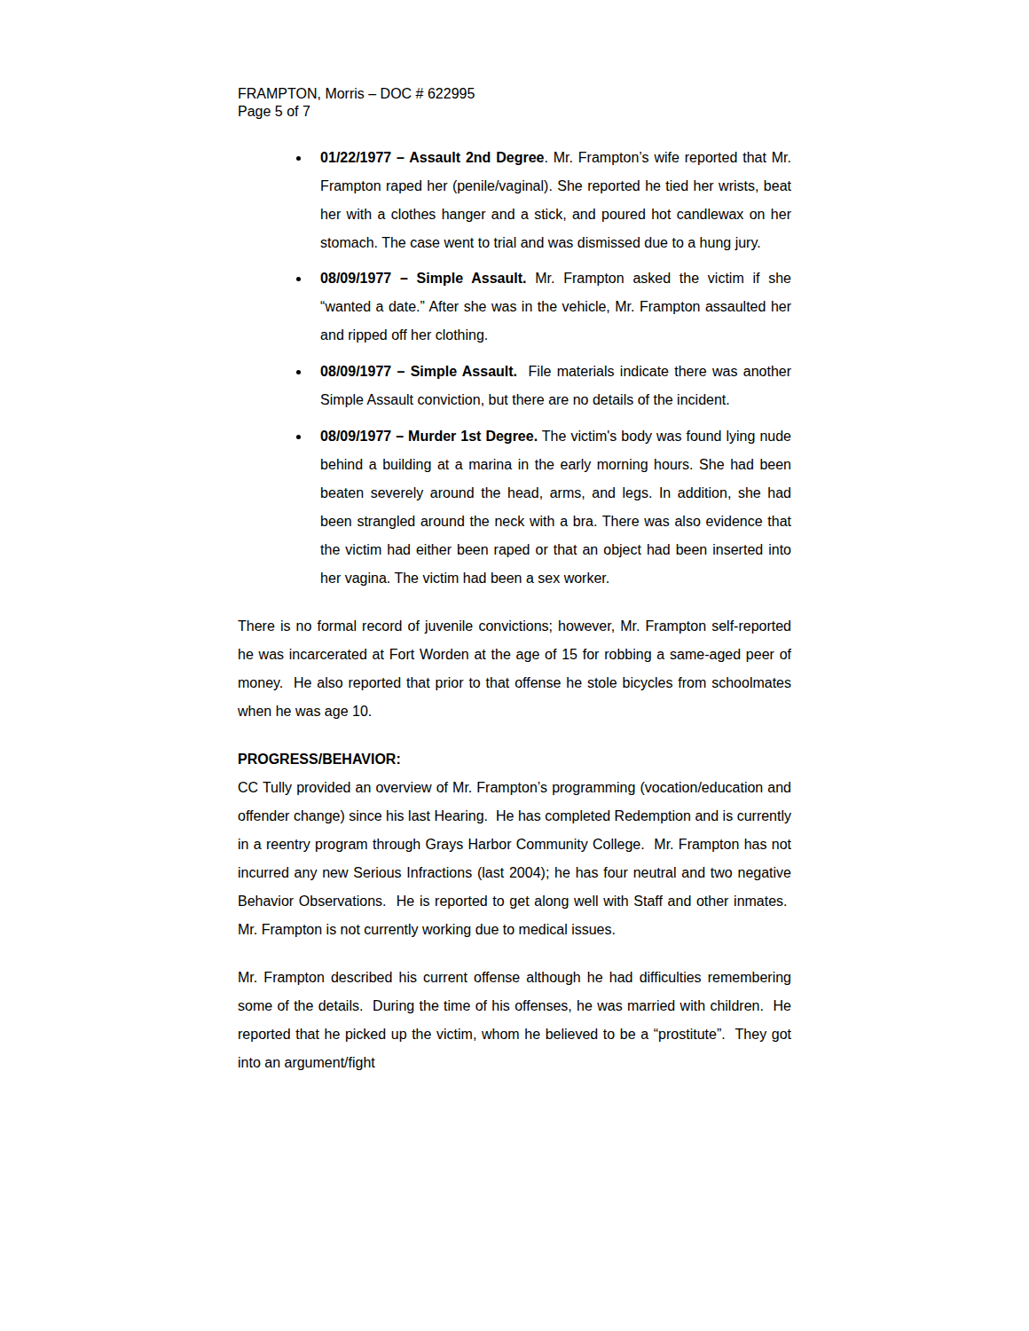FRAMPTON, Morris – DOC # 622995
Page 5 of 7
01/22/1977 – Assault 2nd Degree. Mr. Frampton’s wife reported that Mr. Frampton raped her (penile/vaginal). She reported he tied her wrists, beat her with a clothes hanger and a stick, and poured hot candlewax on her stomach. The case went to trial and was dismissed due to a hung jury.
08/09/1977 – Simple Assault. Mr. Frampton asked the victim if she “wanted a date.” After she was in the vehicle, Mr. Frampton assaulted her and ripped off her clothing.
08/09/1977 – Simple Assault. File materials indicate there was another Simple Assault conviction, but there are no details of the incident.
08/09/1977 – Murder 1st Degree. The victim's body was found lying nude behind a building at a marina in the early morning hours. She had been beaten severely around the head, arms, and legs. In addition, she had been strangled around the neck with a bra. There was also evidence that the victim had either been raped or that an object had been inserted into her vagina. The victim had been a sex worker.
There is no formal record of juvenile convictions; however, Mr. Frampton self-reported he was incarcerated at Fort Worden at the age of 15 for robbing a same-aged peer of money. He also reported that prior to that offense he stole bicycles from schoolmates when he was age 10.
PROGRESS/BEHAVIOR:
CC Tully provided an overview of Mr. Frampton’s programming (vocation/education and offender change) since his last Hearing. He has completed Redemption and is currently in a reentry program through Grays Harbor Community College. Mr. Frampton has not incurred any new Serious Infractions (last 2004); he has four neutral and two negative Behavior Observations. He is reported to get along well with Staff and other inmates. Mr. Frampton is not currently working due to medical issues.
Mr. Frampton described his current offense although he had difficulties remembering some of the details. During the time of his offenses, he was married with children. He reported that he picked up the victim, whom he believed to be a “prostitute”. They got into an argument/fight